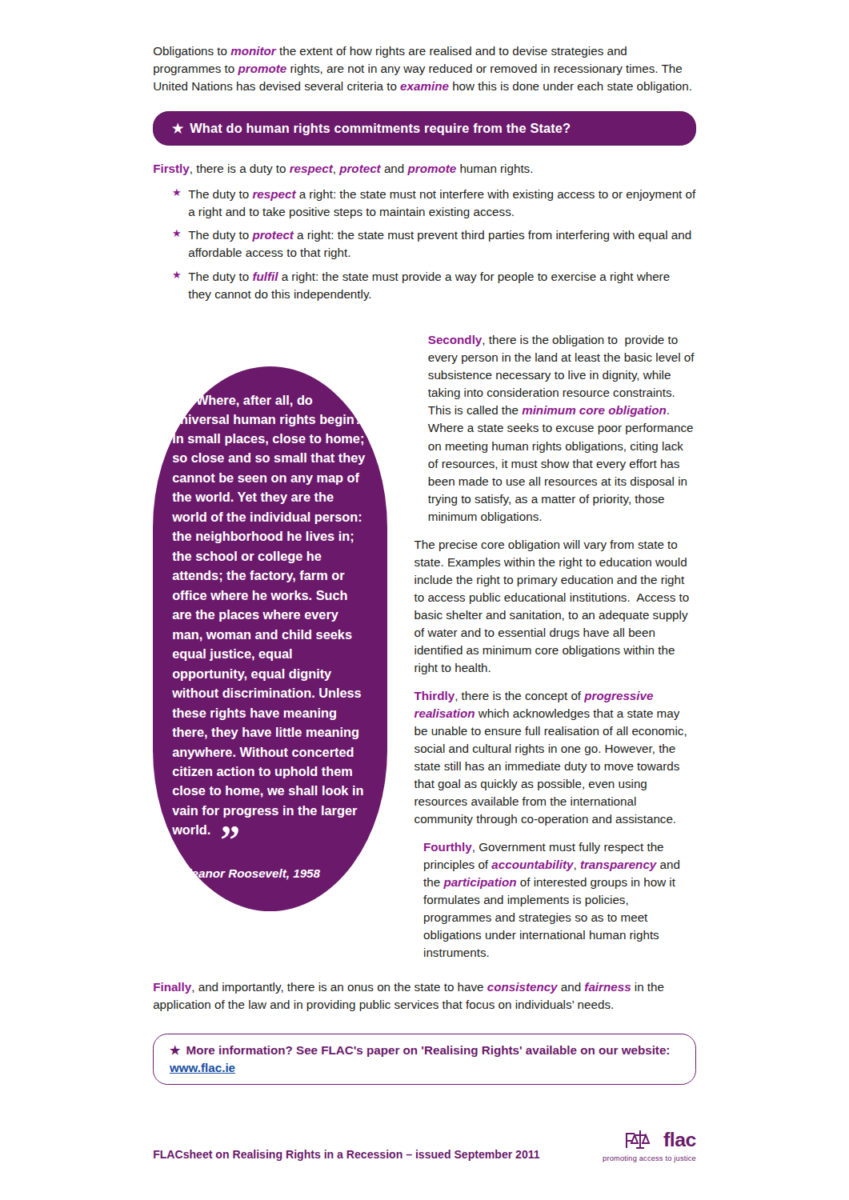Obligations to monitor the extent of how rights are realised and to devise strategies and programmes to promote rights, are not in any way reduced or removed in recessionary times. The United Nations has devised several criteria to examine how this is done under each state obligation.
★What do human rights commitments require from the State?
Firstly, there is a duty to respect, protect and promote human rights.
The duty to respect a right: the state must not interfere with existing access to or enjoyment of a right and to take positive steps to maintain existing access.
The duty to protect a right: the state must prevent third parties from interfering with equal and affordable access to that right.
The duty to fulfil a right: the state must provide a way for people to exercise a right where they cannot do this independently.
“Where, after all, do universal human rights begin? In small places, close to home; so close and so small that they cannot be seen on any map of the world. Yet they are the world of the individual person: the neighborhood he lives in; the school or college he attends; the factory, farm or office where he works. Such are the places where every man, woman and child seeks equal justice, equal opportunity, equal dignity without discrimination. Unless these rights have meaning there, they have little meaning anywhere. Without concerted citizen action to uphold them close to home, we shall look in vain for progress in the larger world. ”
--Eleanor Roosevelt, 1958
Secondly, there is the obligation to provide to every person in the land at least the basic level of subsistence necessary to live in dignity, while taking into consideration resource constraints. This is called the minimum core obligation. Where a state seeks to excuse poor performance on meeting human rights obligations, citing lack of resources, it must show that every effort has been made to use all resources at its disposal in trying to satisfy, as a matter of priority, those minimum obligations.
The precise core obligation will vary from state to state. Examples within the right to education would include the right to primary education and the right to access public educational institutions. Access to basic shelter and sanitation, to an adequate supply of water and to essential drugs have all been identified as minimum core obligations within the right to health.
Thirdly, there is the concept of progressive realisation which acknowledges that a state may be unable to ensure full realisation of all economic, social and cultural rights in one go. However, the state still has an immediate duty to move towards that goal as quickly as possible, even using resources available from the international community through co-operation and assistance.
Fourthly, Government must fully respect the principles of accountability, transparency and the participation of interested groups in how it formulates and implements is policies, programmes and strategies so as to meet obligations under international human rights instruments.
Finally, and importantly, there is an onus on the state to have consistency and fairness in the application of the law and in providing public services that focus on individuals’ needs.
★More information? See FLAC's paper on 'Realising Rights' available on our website: www.flac.ie
FLACsheet on Realising Rights in a Recession – issued September 2011
flac promoting access to justice